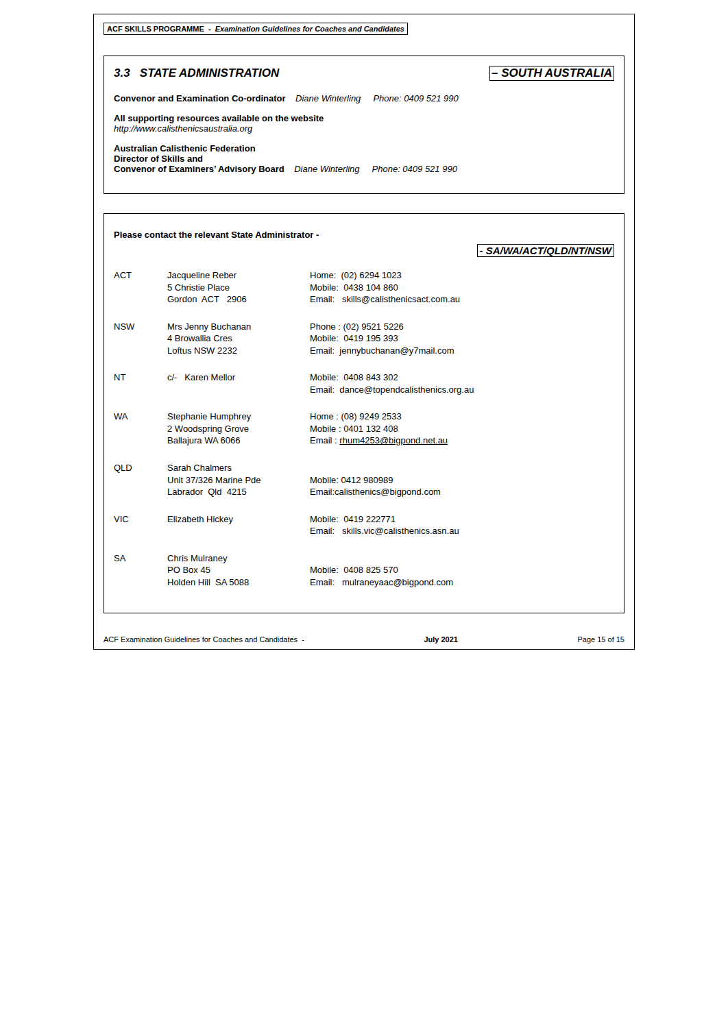ACF SKILLS PROGRAMME - Examination Guidelines for Coaches and Candidates
3.3 STATE ADMINISTRATION– SOUTH AUSTRALIA
Convenor and Examination Co-ordinator Diane Winterling Phone: 0409 521 990
All supporting resources available on the website
http://www.calisthenicsaustralia.org
Australian Calisthenic Federation
Director of Skills and
Convenor of Examiners’ Advisory Board Diane Winterling Phone: 0409 521 990
Please contact the relevant State Administrator -
- SA/WA/ACT/QLD/NT/NSW
| ACT | Jacqueline Reber 5 Christie Place Gordon ACT 2906 | Home: (02) 6294 1023 Mobile: 0438 104 860 Email: skills@calisthenicsact.com.au |
| NSW | Mrs Jenny Buchanan 4 Browallia Cres Loftus NSW 2232 | Phone : (02) 9521 5226 Mobile: 0419 195 393 Email: jennybuchanan@y7mail.com |
| NT | c/- Karen Mellor | Mobile: 0408 843 302 Email: dance@topendcalisthenics.org.au |
| WA | Stephanie Humphrey 2 Woodspring Grove Ballajura WA 6066 | Home : (08) 9249 2533 Mobile : 0401 132 408 Email : rhum4253@bigpond.net.au |
| QLD | Sarah Chalmers Unit 37/326 Marine Pde Labrador Qld 4215 | Mobile: 0412 980989 Email:calisthenics@bigpond.com |
| VIC | Elizabeth Hickey | Mobile: 0419 222771 Email: skills.vic@calisthenics.asn.au |
| SA | Chris Mulraney PO Box 45 Holden Hill SA 5088 | Mobile: 0408 825 570 Email: mulraneyaac@bigpond.com |
ACF Examination Guidelines for Coaches and Candidates - July 2021 Page 15 of 15